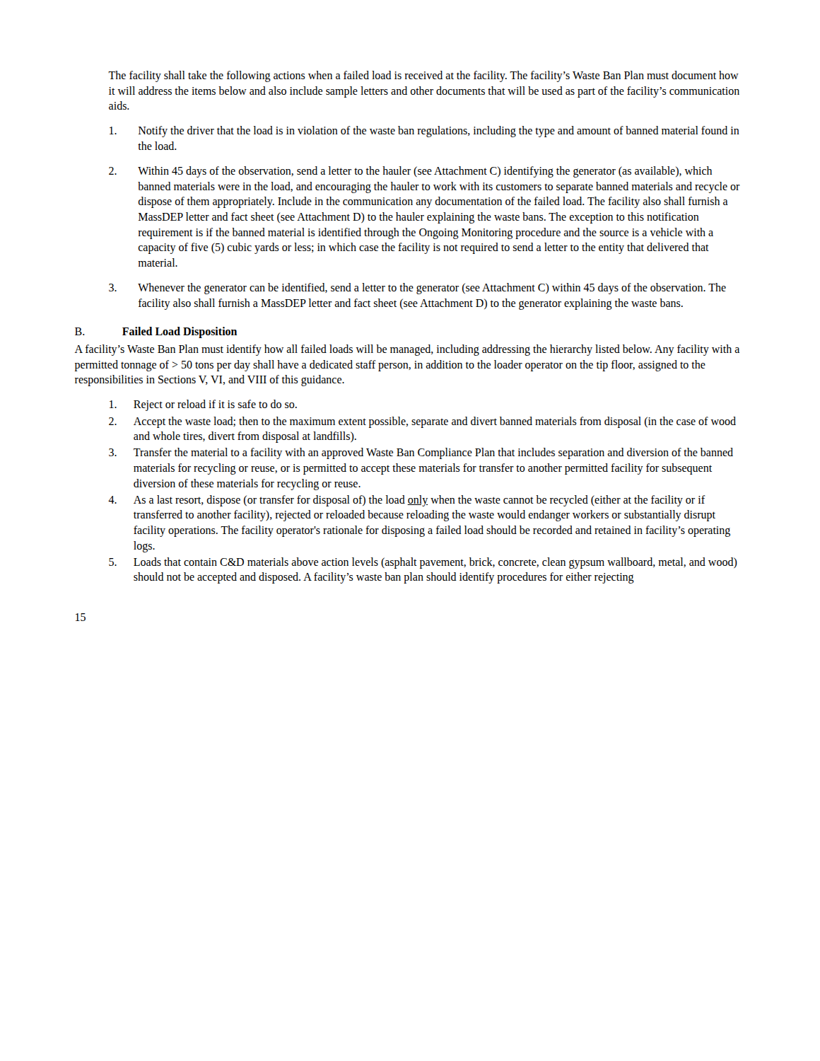The facility shall take the following actions when a failed load is received at the facility. The facility’s Waste Ban Plan must document how it will address the items below and also include sample letters and other documents that will be used as part of the facility’s communication aids.
1. Notify the driver that the load is in violation of the waste ban regulations, including the type and amount of banned material found in the load.
2. Within 45 days of the observation, send a letter to the hauler (see Attachment C) identifying the generator (as available), which banned materials were in the load, and encouraging the hauler to work with its customers to separate banned materials and recycle or dispose of them appropriately. Include in the communication any documentation of the failed load. The facility also shall furnish a MassDEP letter and fact sheet (see Attachment D) to the hauler explaining the waste bans. The exception to this notification requirement is if the banned material is identified through the Ongoing Monitoring procedure and the source is a vehicle with a capacity of five (5) cubic yards or less; in which case the facility is not required to send a letter to the entity that delivered that material.
3. Whenever the generator can be identified, send a letter to the generator (see Attachment C) within 45 days of the observation. The facility also shall furnish a MassDEP letter and fact sheet (see Attachment D) to the generator explaining the waste bans.
B. Failed Load Disposition
A facility’s Waste Ban Plan must identify how all failed loads will be managed, including addressing the hierarchy listed below. Any facility with a permitted tonnage of > 50 tons per day shall have a dedicated staff person, in addition to the loader operator on the tip floor, assigned to the responsibilities in Sections V, VI, and VIII of this guidance.
1. Reject or reload if it is safe to do so.
2. Accept the waste load; then to the maximum extent possible, separate and divert banned materials from disposal (in the case of wood and whole tires, divert from disposal at landfills).
3. Transfer the material to a facility with an approved Waste Ban Compliance Plan that includes separation and diversion of the banned materials for recycling or reuse, or is permitted to accept these materials for transfer to another permitted facility for subsequent diversion of these materials for recycling or reuse.
4. As a last resort, dispose (or transfer for disposal of) the load only when the waste cannot be recycled (either at the facility or if transferred to another facility), rejected or reloaded because reloading the waste would endanger workers or substantially disrupt facility operations. The facility operator's rationale for disposing a failed load should be recorded and retained in facility’s operating logs.
5. Loads that contain C&D materials above action levels (asphalt pavement, brick, concrete, clean gypsum wallboard, metal, and wood) should not be accepted and disposed. A facility’s waste ban plan should identify procedures for either rejecting
15